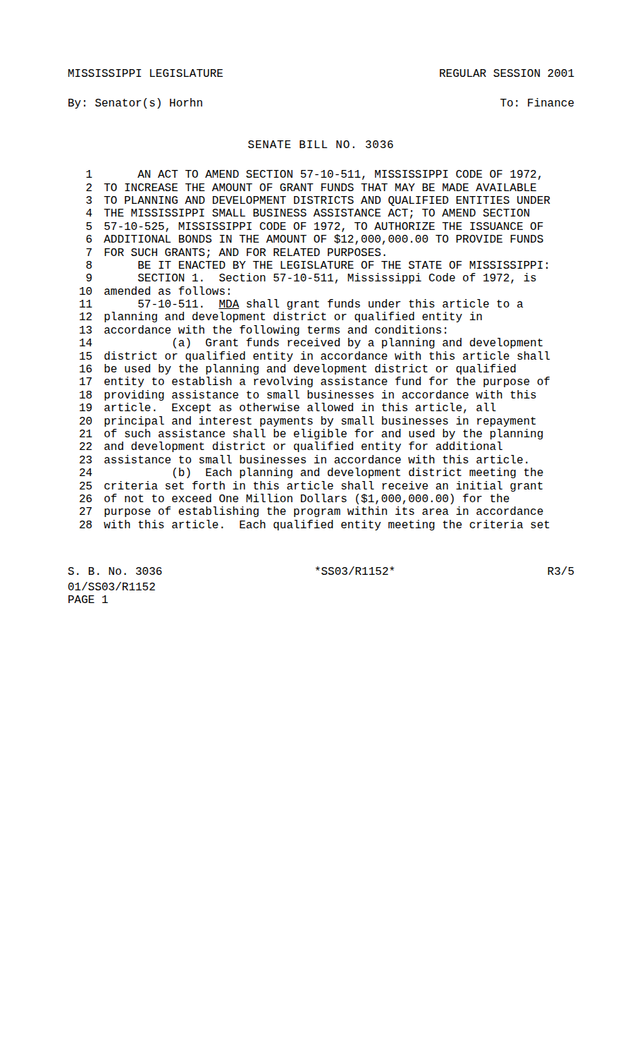Mississippi Legislature Regular Session 2001
By: Senator(s) Horhn To: Finance
Senate Bill No. 3036
AN ACT TO AMEND SECTION 57-10-511, MISSISSIPPI CODE OF 1972,
TO INCREASE THE AMOUNT OF GRANT FUNDS THAT MAY BE MADE AVAILABLE
TO PLANNING AND DEVELOPMENT DISTRICTS AND QUALIFIED ENTITIES UNDER
THE MISSISSIPPI SMALL BUSINESS ASSISTANCE ACT; TO AMEND SECTION
57-10-525, MISSISSIPPI CODE OF 1972, TO AUTHORIZE THE ISSUANCE OF
ADDITIONAL BONDS IN THE AMOUNT OF $12,000,000.00 TO PROVIDE FUNDS
FOR SUCH GRANTS; AND FOR RELATED PURPOSES.
BE IT ENACTED BY THE LEGISLATURE OF THE STATE OF MISSISSIPPI:
SECTION 1. Section 57-10-511, Mississippi Code of 1972, is
amended as follows:
57-10-511. MDA shall grant funds under this article to a
planning and development district or qualified entity in
accordance with the following terms and conditions:
(a) Grant funds received by a planning and development
district or qualified entity in accordance with this article shall
be used by the planning and development district or qualified
entity to establish a revolving assistance fund for the purpose of
providing assistance to small businesses in accordance with this
article. Except as otherwise allowed in this article, all
principal and interest payments by small businesses in repayment
of such assistance shall be eligible for and used by the planning
and development district or qualified entity for additional
assistance to small businesses in accordance with this article.
(b) Each planning and development district meeting the
criteria set forth in this article shall receive an initial grant
of not to exceed One Million Dollars ($1,000,000.00) for the
purpose of establishing the program within its area in accordance
with this article. Each qualified entity meeting the criteria set
S. B. No. 3036 *SS03/R1152* R3/5
01/SS03/R1152
PAGE 1